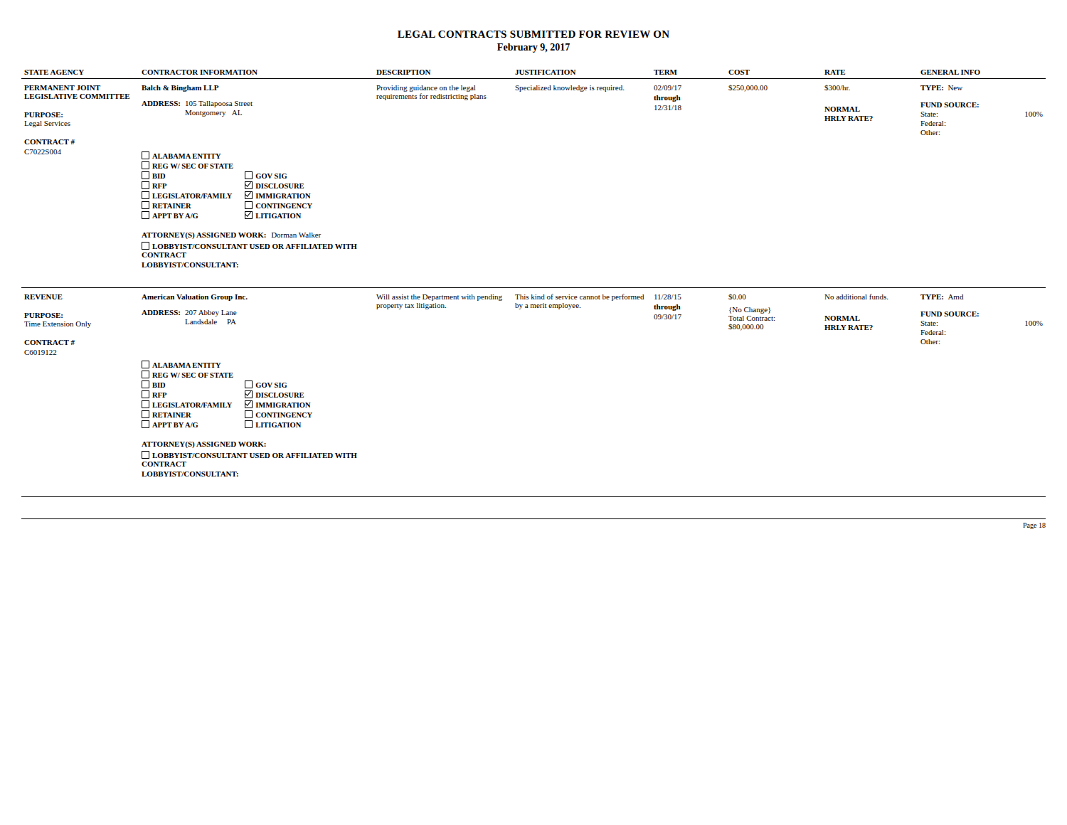LEGAL CONTRACTS SUBMITTED FOR REVIEW ON
February 9, 2017
| STATE AGENCY | CONTRACTOR INFORMATION | DESCRIPTION | JUSTIFICATION | TERM | COST | RATE | GENERAL INFO |
| --- | --- | --- | --- | --- | --- | --- | --- |
| PERMANENT JOINT LEGISLATIVE COMMITTEE PURPOSE: Legal Services CONTRACT # C7022S004 | Balch & Bingham LLP / ADDRESS: / 105 Tallapoosa Street / / / Montgomery AL / / ALABAMA ENTITY / / REG W/ SEC OF STATE / / BID / GOV SIG / / RFP / DISCLOSURE / / LEGISLATOR/FAMILY / IMMIGRATION / / RETAINER / CONTINGENCY / / APPT BY A/G / LITIGATION / ATTORNEY(S) ASSIGNED WORK: Dorman Walker LOBBYIST/CONSULTANT USED OR AFFILIATED WITH CONTRACT LOBBYIST/CONSULTANT: | Providing guidance on the legal requirements for redistricting plans | Specialized knowledge is required. | 02/09/17 through 12/31/18 | $250,000.00 | $300/hr. NORMAL HRLY RATE? | TYPE: New FUND SOURCE: State: 100% Federal: Other: |
| REVENUE PURPOSE: Time Extension Only CONTRACT # C6019122 | American Valuation Group Inc. / ADDRESS: / 207 Abbey Lane / / / Landsdale PA / / ALABAMA ENTITY / / REG W/ SEC OF STATE / / BID / GOV SIG / / RFP / DISCLOSURE / / LEGISLATOR/FAMILY / IMMIGRATION / / RETAINER / CONTINGENCY / / APPT BY A/G / LITIGATION / ATTORNEY(S) ASSIGNED WORK: LOBBYIST/CONSULTANT USED OR AFFILIATED WITH CONTRACT LOBBYIST/CONSULTANT: | Will assist the Department with pending property tax litigation. | This kind of service cannot be performed by a merit employee. | 11/28/15 through 09/30/17 | $0.00 {No Change} Total Contract: $80,000.00 | No additional funds. NORMAL HRLY RATE? | TYPE: Amd FUND SOURCE: State: 100% Federal: Other: |
Page 18